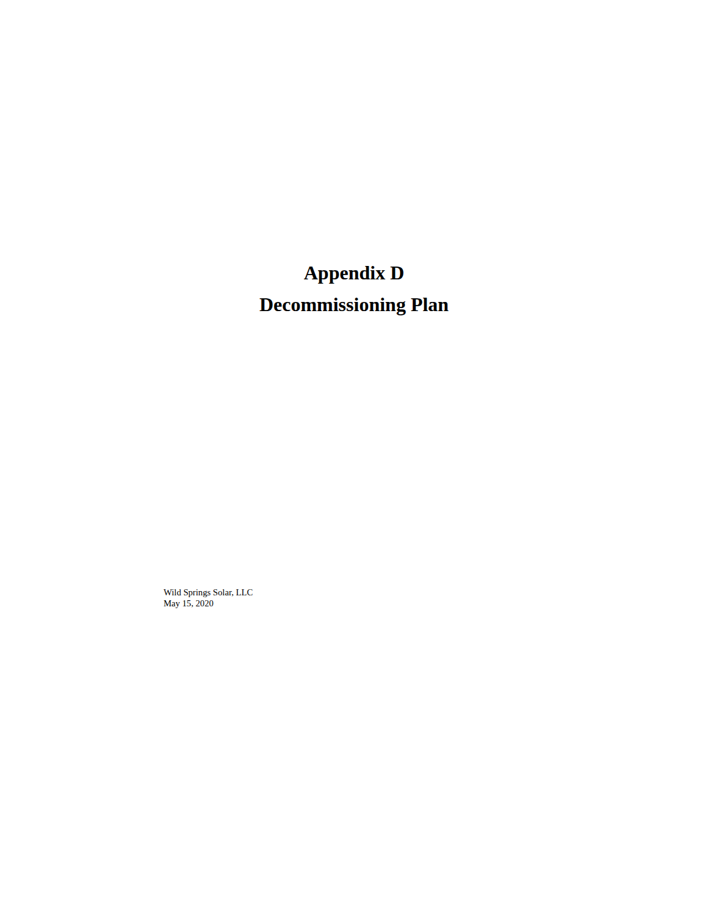Appendix D
Decommissioning Plan
Wild Springs Solar, LLC
May 15, 2020